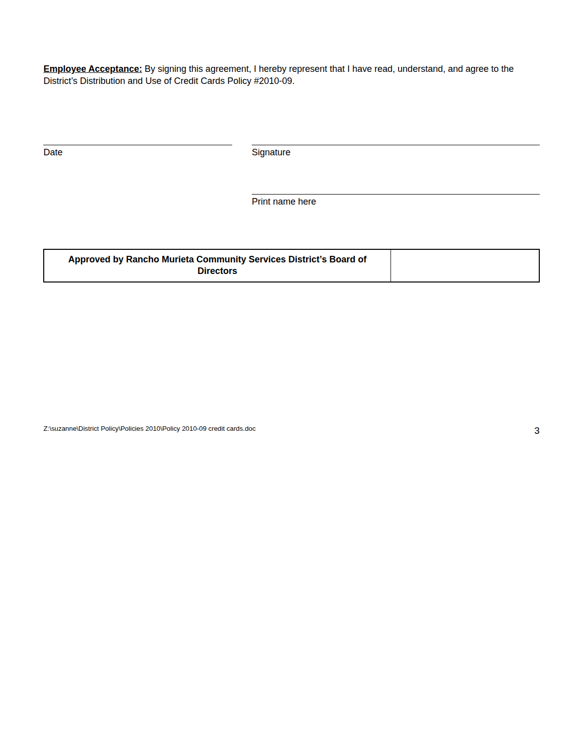Employee Acceptance: By signing this agreement, I hereby represent that I have read, understand, and agree to the District’s Distribution and Use of Credit Cards Policy #2010-09.
| Date | | Signature |
| | | Print name here |
| Approved by Rancho Murieta Community Services District’s Board of Directors | |
Z:\suzanne\District Policy\Policies 2010\Policy 2010-09 credit cards.doc 3